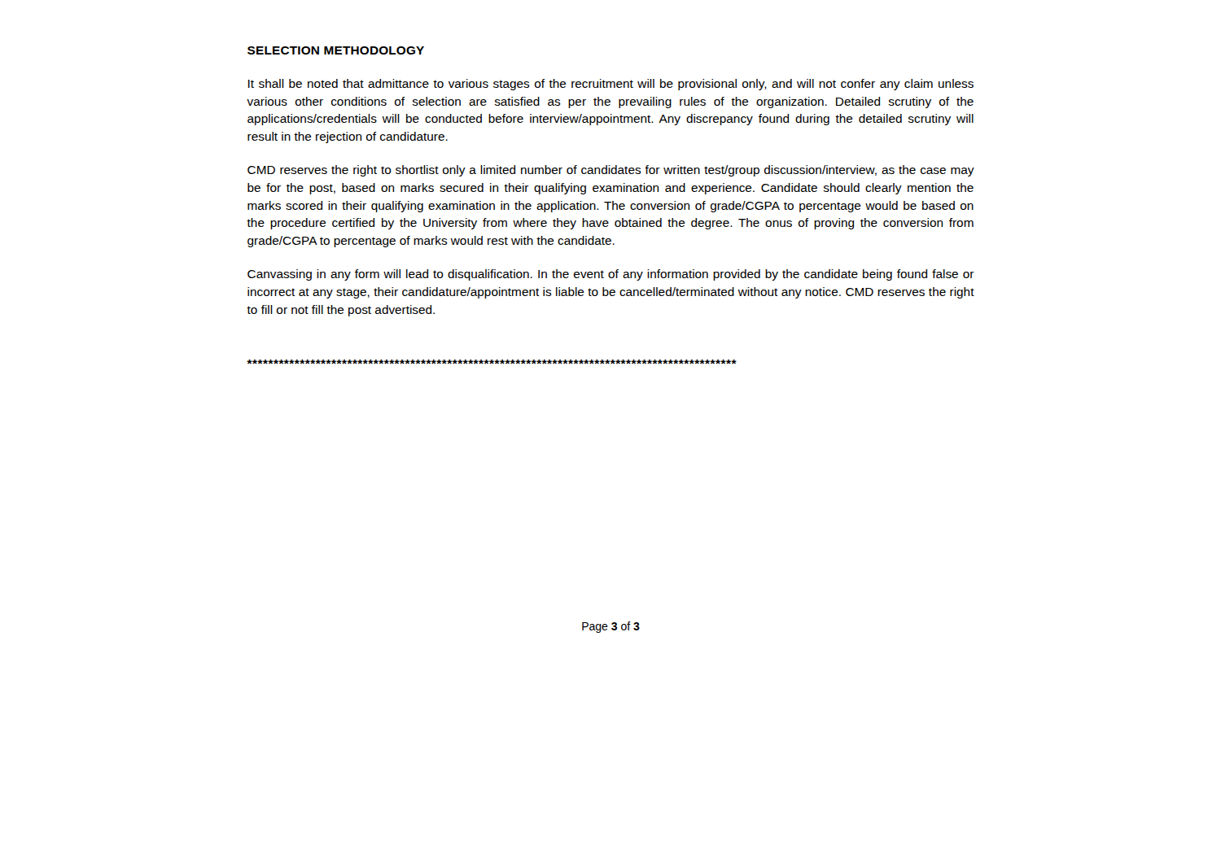SELECTION METHODOLOGY
It shall be noted that admittance to various stages of the recruitment will be provisional only, and will not confer any claim unless various other conditions of selection are satisfied as per the prevailing rules of the organization. Detailed scrutiny of the applications/credentials will be conducted before interview/appointment. Any discrepancy found during the detailed scrutiny will result in the rejection of candidature.
CMD reserves the right to shortlist only a limited number of candidates for written test/group discussion/interview, as the case may be for the post, based on marks secured in their qualifying examination and experience. Candidate should clearly mention the marks scored in their qualifying examination in the application. The conversion of grade/CGPA to percentage would be based on the procedure certified by the University from where they have obtained the degree. The onus of proving the conversion from grade/CGPA to percentage of marks would rest with the candidate.
Canvassing in any form will lead to disqualification. In the event of any information provided by the candidate being found false or incorrect at any stage, their candidature/appointment is liable to be cancelled/terminated without any notice. CMD reserves the right to fill or not fill the post advertised.
*********************************************************************************************
Page 3 of 3